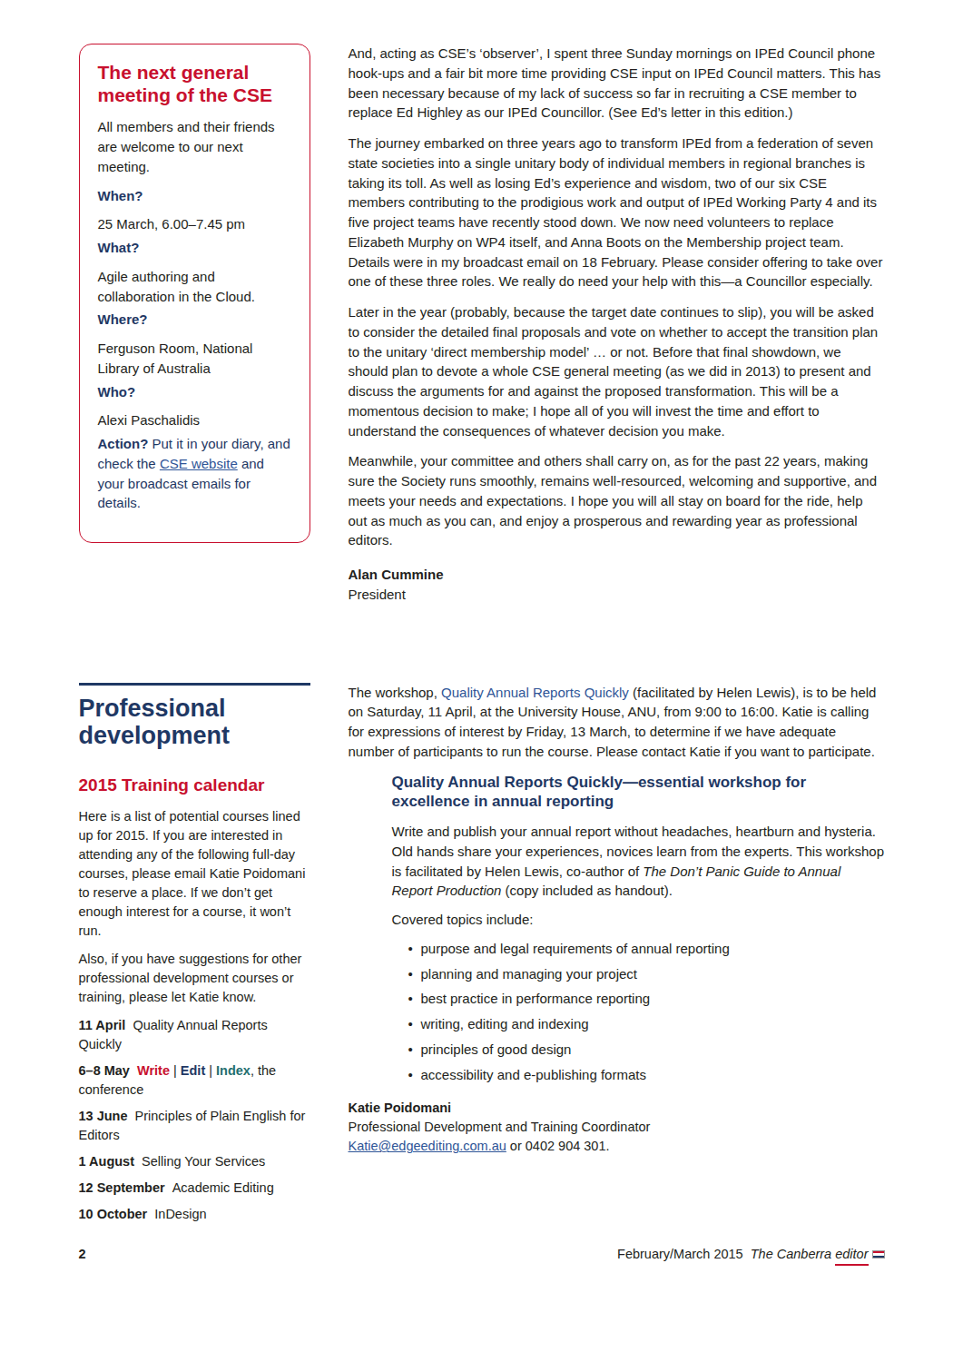The next general meeting of the CSE
All members and their friends are welcome to our next meeting.
When?
25 March, 6.00–7.45 pm
What?
Agile authoring and collaboration in the Cloud.
Where?
Ferguson Room, National Library of Australia
Who?
Alexi Paschalidis
Action? Put it in your diary, and check the CSE website and your broadcast emails for details.
And, acting as CSE’s ‘observer’, I spent three Sunday mornings on IPEd Council phone hook-ups and a fair bit more time providing CSE input on IPEd Council matters. This has been necessary because of my lack of success so far in recruiting a CSE member to replace Ed Highley as our IPEd Councillor. (See Ed’s letter in this edition.)
The journey embarked on three years ago to transform IPEd from a federation of seven state societies into a single unitary body of individual members in regional branches is taking its toll. As well as losing Ed’s experience and wisdom, two of our six CSE members contributing to the prodigious work and output of IPEd Working Party 4 and its five project teams have recently stood down. We now need volunteers to replace Elizabeth Murphy on WP4 itself, and Anna Boots on the Membership project team. Details were in my broadcast email on 18 February. Please consider offering to take over one of these three roles. We really do need your help with this—a Councillor especially.
Later in the year (probably, because the target date continues to slip), you will be asked to consider the detailed final proposals and vote on whether to accept the transition plan to the unitary ‘direct membership model’ … or not. Before that final showdown, we should plan to devote a whole CSE general meeting (as we did in 2013) to present and discuss the arguments for and against the proposed transformation. This will be a momentous decision to make; I hope all of you will invest the time and effort to understand the consequences of whatever decision you make.
Meanwhile, your committee and others shall carry on, as for the past 22 years, making sure the Society runs smoothly, remains well-resourced, welcoming and supportive, and meets your needs and expectations. I hope you will all stay on board for the ride, help out as much as you can, and enjoy a prosperous and rewarding year as professional editors.
Alan Cummine
President
Professional
development
2015 Training calendar
Here is a list of potential courses lined up for 2015. If you are interested in attending any of the following full-day courses, please email Katie Poidomani to reserve a place. If we don’t get enough interest for a course, it won’t run.
Also, if you have suggestions for other professional development courses or training, please let Katie know.
11 April Quality Annual Reports Quickly
6–8 May Write | Edit | Index, the conference
13 June Principles of Plain English for Editors
1 August Selling Your Services
12 September Academic Editing
10 October InDesign
The workshop, Quality Annual Reports Quickly (facilitated by Helen Lewis), is to be held on Saturday, 11 April, at the University House, ANU, from 9:00 to 16:00. Katie is calling for expressions of interest by Friday, 13 March, to determine if we have adequate number of participants to run the course. Please contact Katie if you want to participate.
Quality Annual Reports Quickly—essential workshop for excellence in annual reporting
Write and publish your annual report without headaches, heartburn and hysteria. Old hands share your experiences, novices learn from the experts. This workshop is facilitated by Helen Lewis, co-author of The Don’t Panic Guide to Annual Report Production (copy included as handout).
Covered topics include:
purpose and legal requirements of annual reporting
planning and managing your project
best practice in performance reporting
writing, editing and indexing
principles of good design
accessibility and e-publishing formats
Katie Poidomani
Professional Development and Training Coordinator
Katie@edgeediting.com.au or 0402 904 301.
2
February/March 2015 The Canberra editor